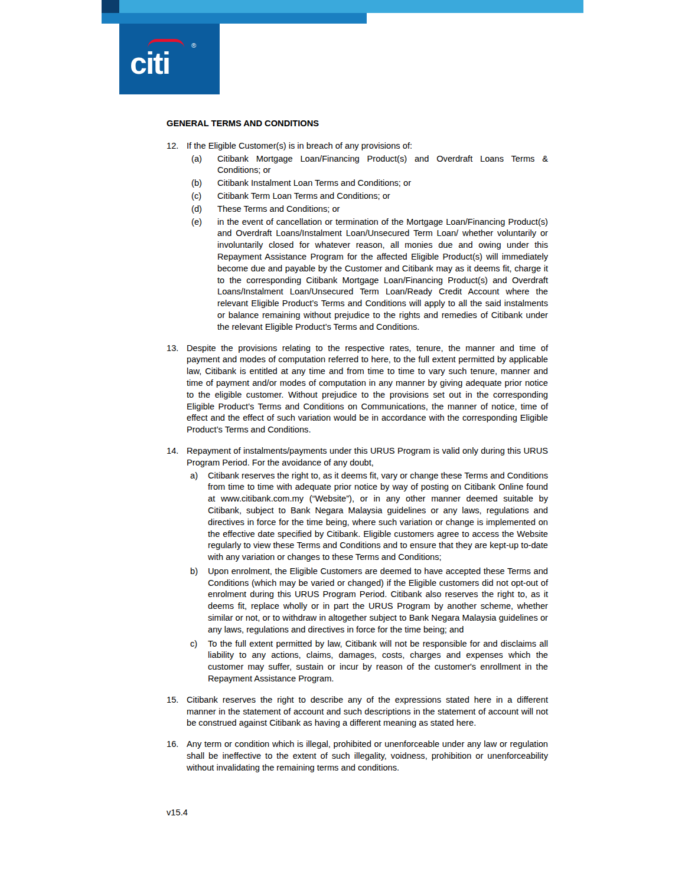citi
®
GENERAL TERMS AND CONDITIONS
12. If the Eligible Customer(s) is in breach of any provisions of:
(a) Citibank Mortgage Loan/Financing Product(s) and Overdraft Loans Terms & Conditions; or
(b) Citibank Instalment Loan Terms and Conditions; or
(c) Citibank Term Loan Terms and Conditions; or
(d) These Terms and Conditions; or
(e) in the event of cancellation or termination of the Mortgage Loan/Financing Product(s) and Overdraft Loans/Instalment Loan/Unsecured Term Loan/ whether voluntarily or involuntarily closed for whatever reason, all monies due and owing under this Repayment Assistance Program for the affected Eligible Product(s) will immediately become due and payable by the Customer and Citibank may as it deems fit, charge it to the corresponding Citibank Mortgage Loan/Financing Product(s) and Overdraft Loans/Instalment Loan/Unsecured Term Loan/Ready Credit Account where the relevant Eligible Product’s Terms and Conditions will apply to all the said instalments or balance remaining without prejudice to the rights and remedies of Citibank under the relevant Eligible Product’s Terms and Conditions.
13. Despite the provisions relating to the respective rates, tenure, the manner and time of payment and modes of computation referred to here, to the full extent permitted by applicable law, Citibank is entitled at any time and from time to time to vary such tenure, manner and time of payment and/or modes of computation in any manner by giving adequate prior notice to the eligible customer. Without prejudice to the provisions set out in the corresponding Eligible Product’s Terms and Conditions on Communications, the manner of notice, time of effect and the effect of such variation would be in accordance with the corresponding Eligible Product’s Terms and Conditions.
14. Repayment of instalments/payments under this URUS Program is valid only during this URUS Program Period. For the avoidance of any doubt,
a) Citibank reserves the right to, as it deems fit, vary or change these Terms and Conditions from time to time with adequate prior notice by way of posting on Citibank Online found at www.citibank.com.my (“Website”), or in any other manner deemed suitable by Citibank, subject to Bank Negara Malaysia guidelines or any laws, regulations and directives in force for the time being, where such variation or change is implemented on the effective date specified by Citibank. Eligible customers agree to access the Website regularly to view these Terms and Conditions and to ensure that they are kept-up to-date with any variation or changes to these Terms and Conditions;
b) Upon enrolment, the Eligible Customers are deemed to have accepted these Terms and Conditions (which may be varied or changed) if the Eligible customers did not opt-out of enrolment during this URUS Program Period. Citibank also reserves the right to, as it deems fit, replace wholly or in part the URUS Program by another scheme, whether similar or not, or to withdraw in altogether subject to Bank Negara Malaysia guidelines or any laws, regulations and directives in force for the time being; and
c) To the full extent permitted by law, Citibank will not be responsible for and disclaims all liability to any actions, claims, damages, costs, charges and expenses which the customer may suffer, sustain or incur by reason of the customer's enrollment in the Repayment Assistance Program.
15. Citibank reserves the right to describe any of the expressions stated here in a different manner in the statement of account and such descriptions in the statement of account will not be construed against Citibank as having a different meaning as stated here.
16. Any term or condition which is illegal, prohibited or unenforceable under any law or regulation shall be ineffective to the extent of such illegality, voidness, prohibition or unenforceability without invalidating the remaining terms and conditions.
v15.4